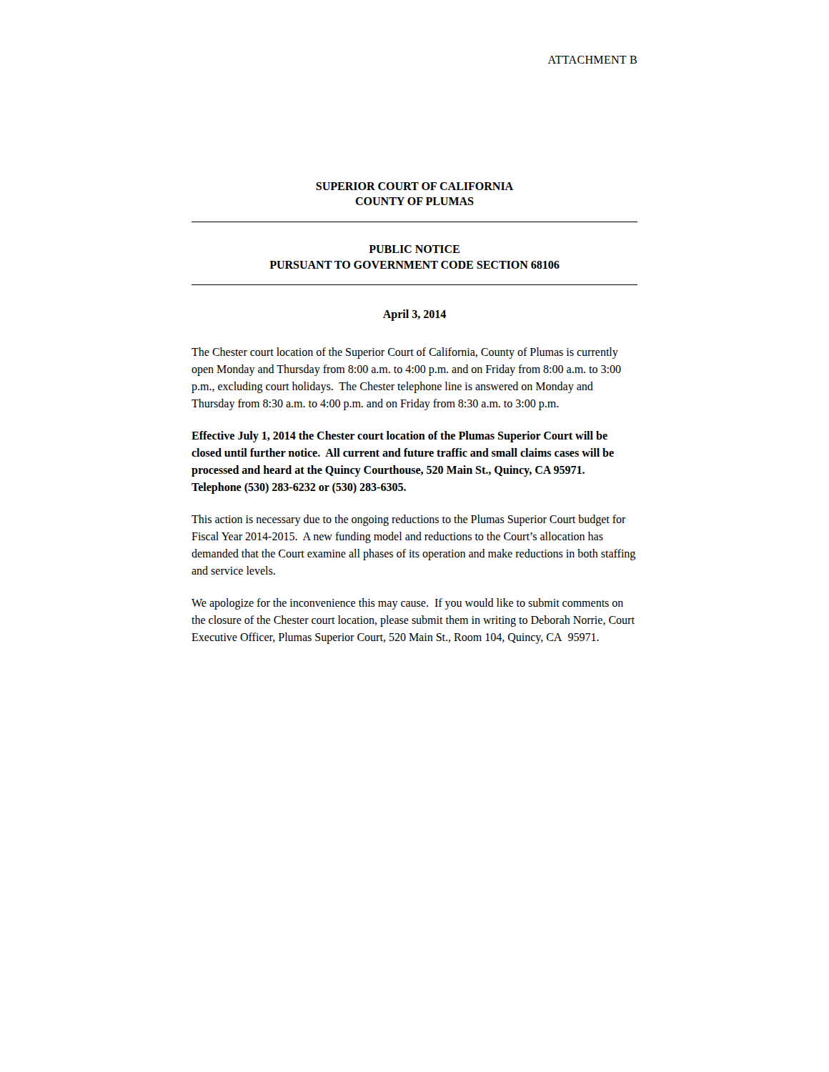ATTACHMENT B
SUPERIOR COURT OF CALIFORNIA
COUNTY OF PLUMAS
PUBLIC NOTICE
PURSUANT TO GOVERNMENT CODE SECTION 68106
April 3, 2014
The Chester court location of the Superior Court of California, County of Plumas is currently open Monday and Thursday from 8:00 a.m. to 4:00 p.m. and on Friday from 8:00 a.m. to 3:00 p.m., excluding court holidays. The Chester telephone line is answered on Monday and Thursday from 8:30 a.m. to 4:00 p.m. and on Friday from 8:30 a.m. to 3:00 p.m.
Effective July 1, 2014 the Chester court location of the Plumas Superior Court will be closed until further notice. All current and future traffic and small claims cases will be processed and heard at the Quincy Courthouse, 520 Main St., Quincy, CA 95971. Telephone (530) 283-6232 or (530) 283-6305.
This action is necessary due to the ongoing reductions to the Plumas Superior Court budget for Fiscal Year 2014-2015. A new funding model and reductions to the Court’s allocation has demanded that the Court examine all phases of its operation and make reductions in both staffing and service levels.
We apologize for the inconvenience this may cause. If you would like to submit comments on the closure of the Chester court location, please submit them in writing to Deborah Norrie, Court Executive Officer, Plumas Superior Court, 520 Main St., Room 104, Quincy, CA 95971.